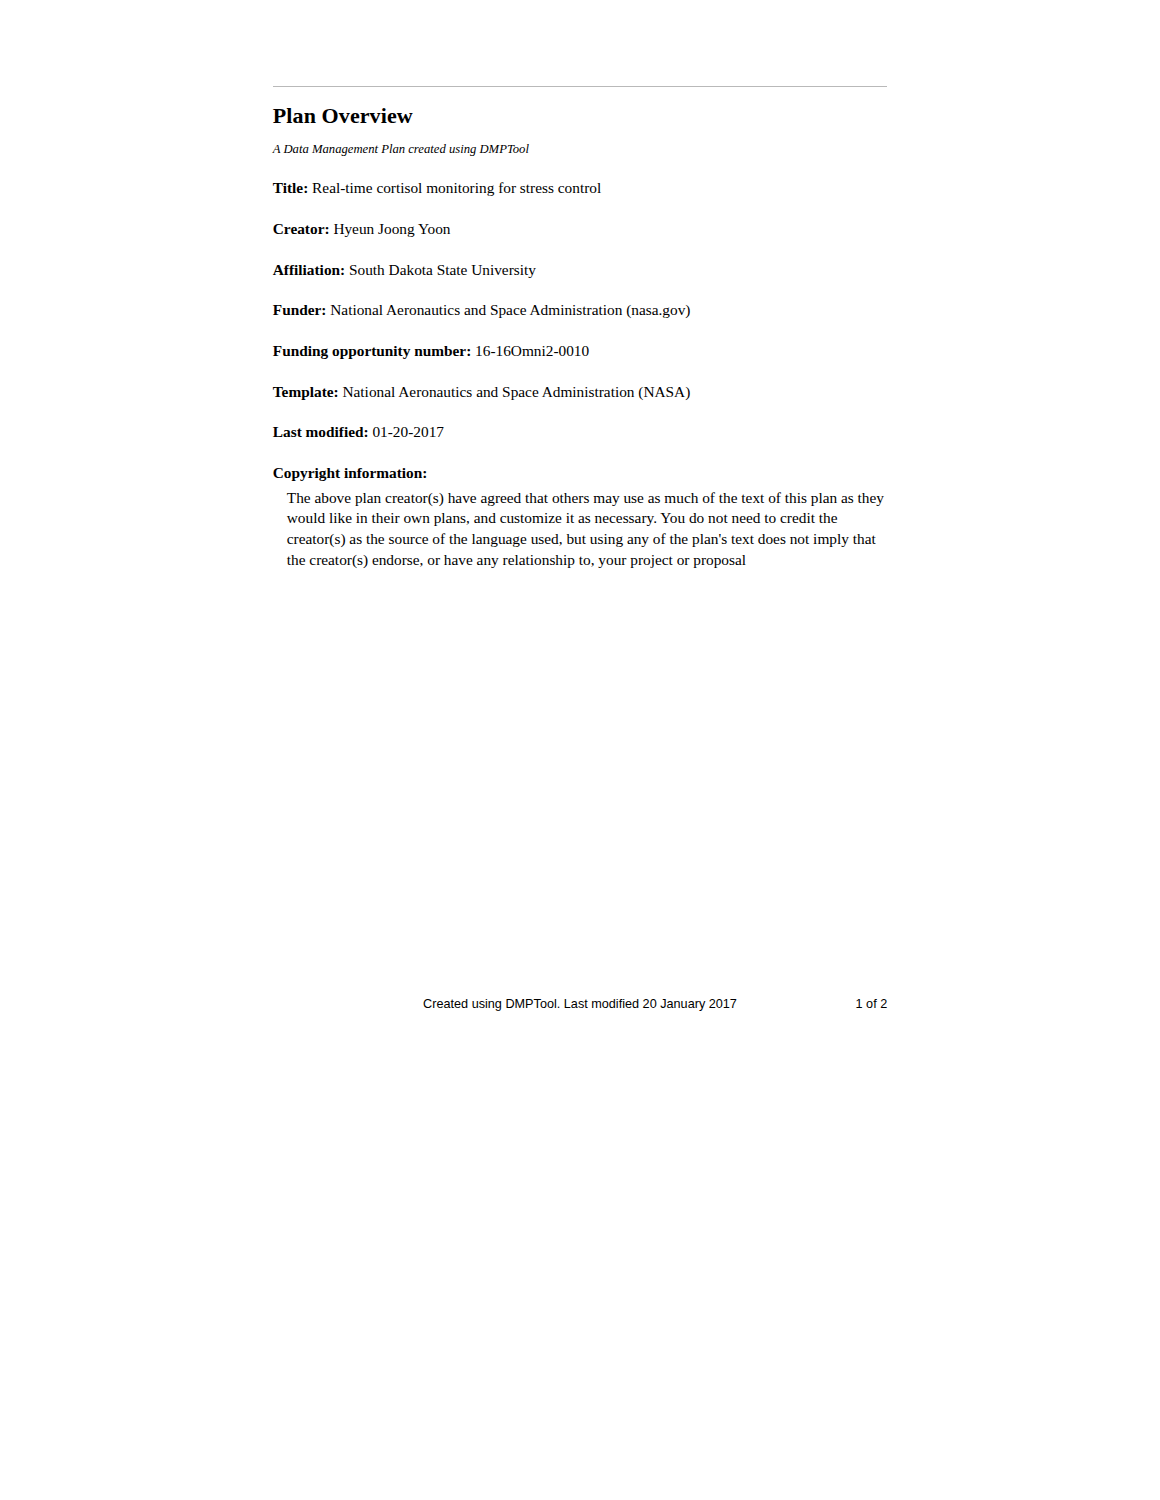Plan Overview
A Data Management Plan created using DMPTool
Title: Real-time cortisol monitoring for stress control
Creator: Hyeun Joong Yoon
Affiliation: South Dakota State University
Funder: National Aeronautics and Space Administration (nasa.gov)
Funding opportunity number: 16-16Omni2-0010
Template: National Aeronautics and Space Administration (NASA)
Last modified: 01-20-2017
Copyright information:
The above plan creator(s) have agreed that others may use as much of the text of this plan as they would like in their own plans, and customize it as necessary. You do not need to credit the creator(s) as the source of the language used, but using any of the plan's text does not imply that the creator(s) endorse, or have any relationship to, your project or proposal
Created using DMPTool. Last modified 20 January 2017 1 of 2